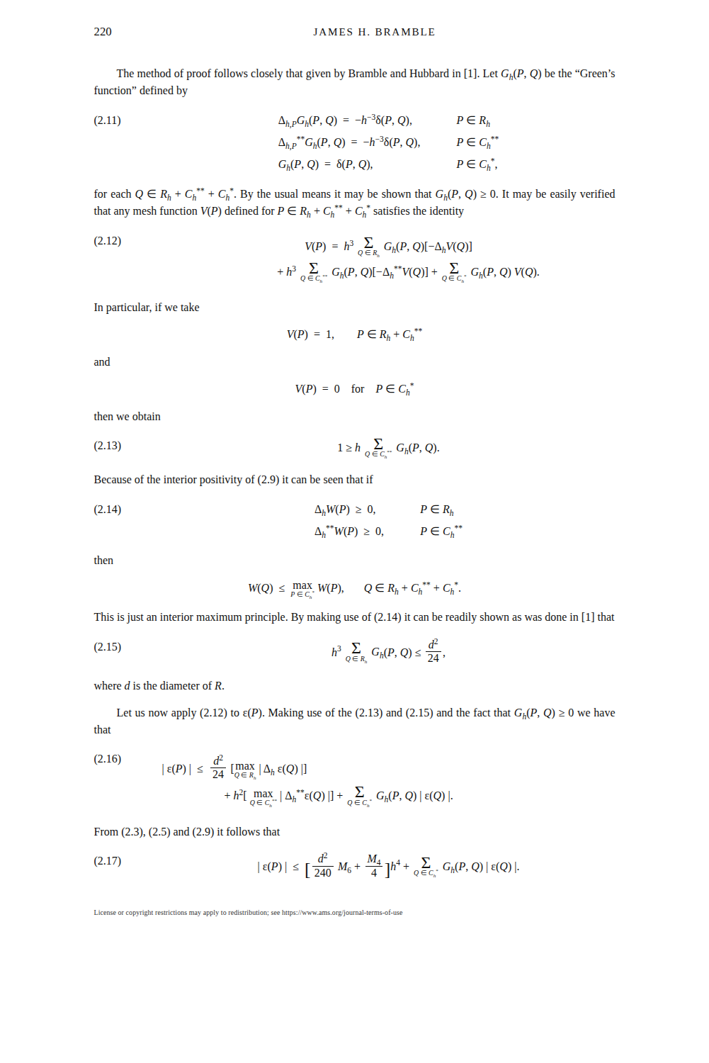220 James H. Bramble
The method of proof follows closely that given by Bramble and Hubbard in [1]. Let Gh(P, Q) be the “Green’s function” defined by
(2.11)
Δh,PGh(P, Q) = −h−3δ(P, Q), P ∈ Rh Δh,P**Gh(P, Q) = −h−3δ(P, Q), P ∈ Ch** Gh(P, Q) = δ(P, Q), P ∈ Ch*,
for each Q ∈ Rh + Ch** + Ch*. By the usual means it may be shown that Gh(P, Q) ≥ 0. It may be easily verified that any mesh function V(P) defined for P ∈ Rh + Ch** + Ch* satisfies the identity
(2.12)
V(P) = h3 ΣQ ∈ Rh Gh(P, Q)[−ΔhV(Q)]
+ h3 ΣQ ∈ Ch** Gh(P, Q)[−Δh**V(Q)] + ΣQ ∈ Ch* Gh(P, Q) V(Q).
In particular, if we take
V(P) = 1, P ∈ Rh + Ch**
and
V(P) = 0 for P ∈ Ch*
then we obtain
(2.13)
1 ≥ h ΣQ ∈ Ch** Gh(P, Q).
Because of the interior positivity of (2.9) it can be seen that if
(2.14)
ΔhW(P) ≥ 0, P ∈ Rh Δh**W(P) ≥ 0, P ∈ Ch**
then
W(Q) ≤ max P ∈ Ch* W(P), Q ∈ Rh + Ch** + Ch*.
This is just an interior maximum principle. By making use of (2.14) it can be readily shown as was done in [1] that
(2.15)
h3 ΣQ ∈ Rh Gh(P, Q) ≤ d224,
where d is the diameter of R.
Let us now apply (2.12) to ε(P). Making use of the (2.13) and (2.15) and the fact that Gh(P, Q) ≥ 0 we have that
(2.16)
| ε(P) | ≤ d224 [max Q ∈ Rh | Δh ε(Q) |]
+ h2[ max Q ∈ Ch** | Δh**ε(Q) |] + ΣQ ∈ Ch* Gh(P, Q) | ε(Q) |.
From (2.3), (2.5) and (2.9) it follows that
(2.17)
| ε(P) | ≤ [d2240 M6 + M44] h4 + ΣQ ∈ Ch* Gh(P, Q) | ε(Q) |.
License or copyright restrictions may apply to redistribution; see https://www.ams.org/journal-terms-of-use